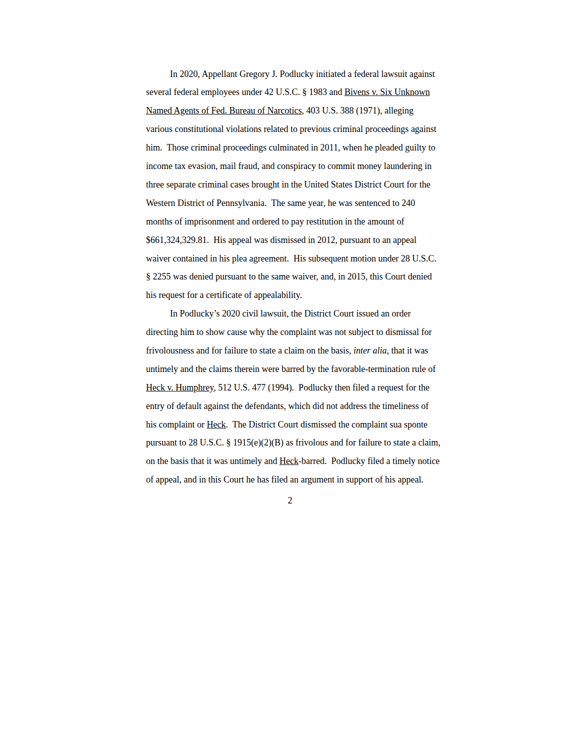In 2020, Appellant Gregory J. Podlucky initiated a federal lawsuit against several federal employees under 42 U.S.C. § 1983 and Bivens v. Six Unknown Named Agents of Fed. Bureau of Narcotics, 403 U.S. 388 (1971), alleging various constitutional violations related to previous criminal proceedings against him. Those criminal proceedings culminated in 2011, when he pleaded guilty to income tax evasion, mail fraud, and conspiracy to commit money laundering in three separate criminal cases brought in the United States District Court for the Western District of Pennsylvania. The same year, he was sentenced to 240 months of imprisonment and ordered to pay restitution in the amount of $661,324,329.81. His appeal was dismissed in 2012, pursuant to an appeal waiver contained in his plea agreement. His subsequent motion under 28 U.S.C. § 2255 was denied pursuant to the same waiver, and, in 2015, this Court denied his request for a certificate of appealability.
In Podlucky’s 2020 civil lawsuit, the District Court issued an order directing him to show cause why the complaint was not subject to dismissal for frivolousness and for failure to state a claim on the basis, inter alia, that it was untimely and the claims therein were barred by the favorable-termination rule of Heck v. Humphrey, 512 U.S. 477 (1994). Podlucky then filed a request for the entry of default against the defendants, which did not address the timeliness of his complaint or Heck. The District Court dismissed the complaint sua sponte pursuant to 28 U.S.C. § 1915(e)(2)(B) as frivolous and for failure to state a claim, on the basis that it was untimely and Heck-barred. Podlucky filed a timely notice of appeal, and in this Court he has filed an argument in support of his appeal.
2